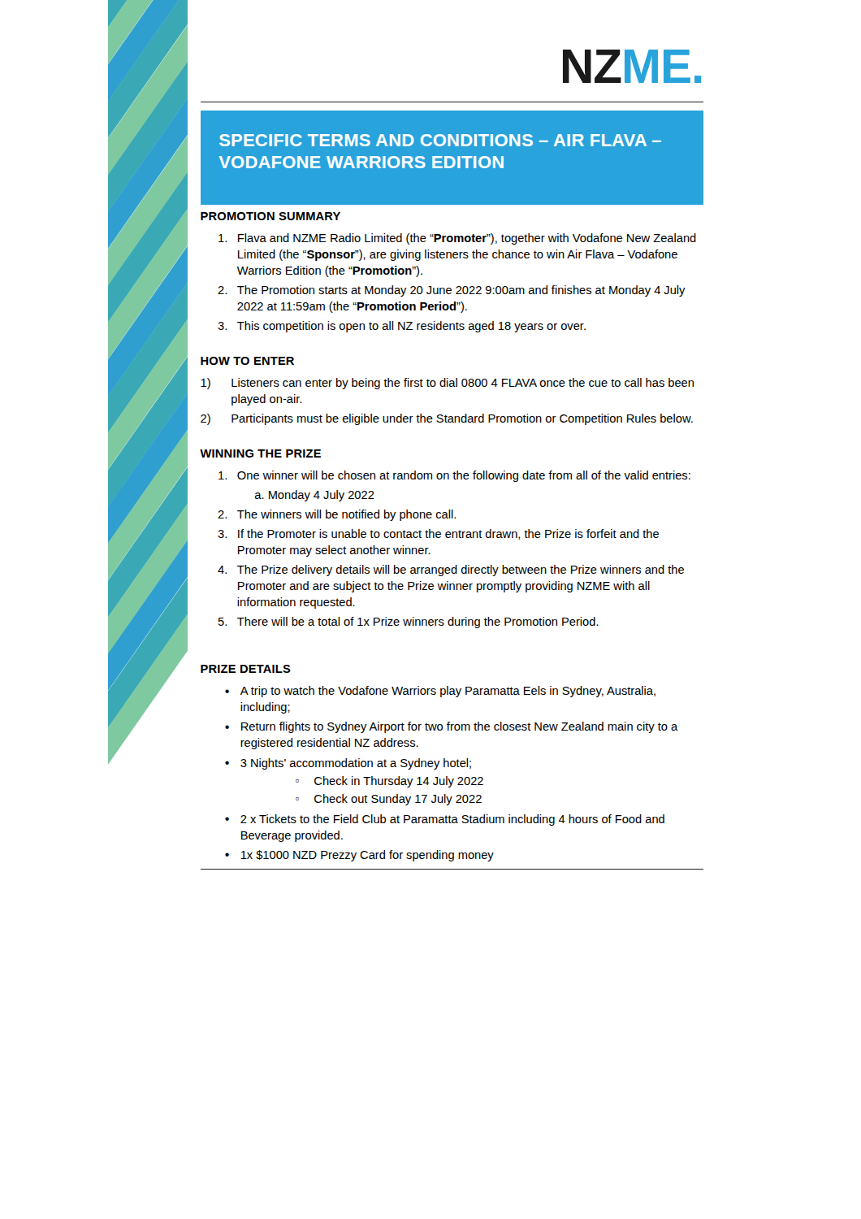NZ ME.
SPECIFIC TERMS AND CONDITIONS – AIR FLAVA –
VODAFONE WARRIORS EDITION
PROMOTION SUMMARY
Flava and NZME Radio Limited (the “Promoter”), together with Vodafone New Zealand Limited (the “Sponsor”), are giving listeners the chance to win Air Flava – Vodafone Warriors Edition (the “Promotion”).
The Promotion starts at Monday 20 June 2022 9:00am and finishes at Monday 4 July 2022 at 11:59am (the “Promotion Period”).
This competition is open to all NZ residents aged 18 years or over.
HOW TO ENTER
1) Listeners can enter by being the first to dial 0800 4 FLAVA once the cue to call has been played on-air.
2) Participants must be eligible under the Standard Promotion or Competition Rules below.
WINNING THE PRIZE
One winner will be chosen at random on the following date from all of the valid entries:
Monday 4 July 2022
The winners will be notified by phone call.
If the Promoter is unable to contact the entrant drawn, the Prize is forfeit and the Promoter may select another winner.
The Prize delivery details will be arranged directly between the Prize winners and the Promoter and are subject to the Prize winner promptly providing NZME with all information requested.
There will be a total of 1x Prize winners during the Promotion Period.
PRIZE DETAILS
A trip to watch the Vodafone Warriors play Paramatta Eels in Sydney, Australia, including;
Return flights to Sydney Airport for two from the closest New Zealand main city to a registered residential NZ address.
3 Nights' accommodation at a Sydney hotel;
Check in Thursday 14 July 2022
Check out Sunday 17 July 2022
2 x Tickets to the Field Club at Paramatta Stadium including 4 hours of Food and Beverage provided.
1x $1000 NZD Prezzy Card for spending money